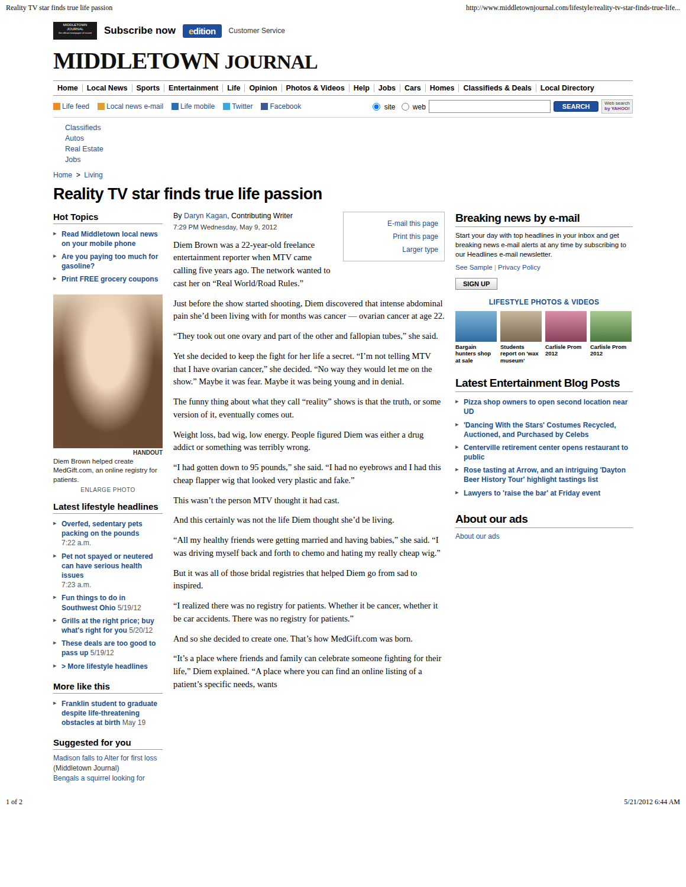Reality TV star finds true life passion http://www.middletownjournal.com/lifestyle/reality-tv-star-finds-true-life...
MIDDLETOWN
JOURNAL
the official newspaper of record
Subscribe now edition Customer Service
MIDDLETOWN JOURNAL
Home Local News Sports Entertainment Life Opinion Photos & Videos Help Jobs Cars Homes Classifieds & Deals Local Directory
Life feed Local news e-mail Life mobile Twitter Facebook
site web SEARCH Web search
by YAHOO!
Classifieds Autos Real Estate Jobs
Home > Living
Reality TV star finds true life passion
Hot Topics
Read Middletown local news on your mobile phone
Are you paying too much for gasoline?
Print FREE grocery coupons
HANDOUT
Diem Brown helped create MedGift.com, an online registry for patients.
ENLARGE PHOTO
Latest lifestyle headlines
Overfed, sedentary pets packing on the pounds
7:22 a.m.
Pet not spayed or neutered can have serious health issues
7:23 a.m.
Fun things to do in Southwest Ohio 5/19/12
Grills at the right price; buy what's right for you 5/20/12
These deals are too good to pass up 5/19/12
> More lifestyle headlines
More like this
Franklin student to graduate despite life-threatening obstacles at birth May 19
Suggested for you
Madison falls to Alter for first loss
(Middletown Journal)
Bengals a squirrel looking for
E-mail this page Print this page Larger type
By Daryn Kagan, Contributing Writer
7:29 PM Wednesday, May 9, 2012
Diem Brown was a 22-year-old freelance entertainment reporter when MTV came calling five years ago. The network wanted to cast her on “Real World/Road Rules.”
Just before the show started shooting, Diem discovered that intense abdominal pain she’d been living with for months was cancer — ovarian cancer at age 22.
“They took out one ovary and part of the other and fallopian tubes,” she said.
Yet she decided to keep the fight for her life a secret. “I’m not telling MTV that I have ovarian cancer,” she decided. “No way they would let me on the show.” Maybe it was fear. Maybe it was being young and in denial.
The funny thing about what they call “reality” shows is that the truth, or some version of it, eventually comes out.
Weight loss, bad wig, low energy. People figured Diem was either a drug addict or something was terribly wrong.
“I had gotten down to 95 pounds,” she said. “I had no eyebrows and I had this cheap flapper wig that looked very plastic and fake.”
This wasn’t the person MTV thought it had cast.
And this certainly was not the life Diem thought she’d be living.
“All my healthy friends were getting married and having babies,” she said. “I was driving myself back and forth to chemo and hating my really cheap wig.”
But it was all of those bridal registries that helped Diem go from sad to inspired.
“I realized there was no registry for patients. Whether it be cancer, whether it be car accidents. There was no registry for patients.”
And so she decided to create one. That’s how MedGift.com was born.
“It’s a place where friends and family can celebrate someone fighting for their life,” Diem explained. “A place where you can find an online listing of a patient’s specific needs, wants
Breaking news by e-mail
Start your day with top headlines in your inbox and get breaking news e-mail alerts at any time by subscribing to our Headlines e-mail newsletter.
See Sample | Privacy Policy
SIGN UP
LIFESTYLE PHOTOS & VIDEOS
Bargain hunters shop at sale
Students report on 'wax museum'
Carlisle Prom 2012
Carlisle Prom 2012
Latest Entertainment Blog Posts
Pizza shop owners to open second location near UD
'Dancing With the Stars' Costumes Recycled, Auctioned, and Purchased by Celebs
Centerville retirement center opens restaurant to public
Rose tasting at Arrow, and an intriguing 'Dayton Beer History Tour' highlight tastings list
Lawyers to 'raise the bar' at Friday event
About our ads
About our ads
1 of 2 5/21/2012 6:44 AM